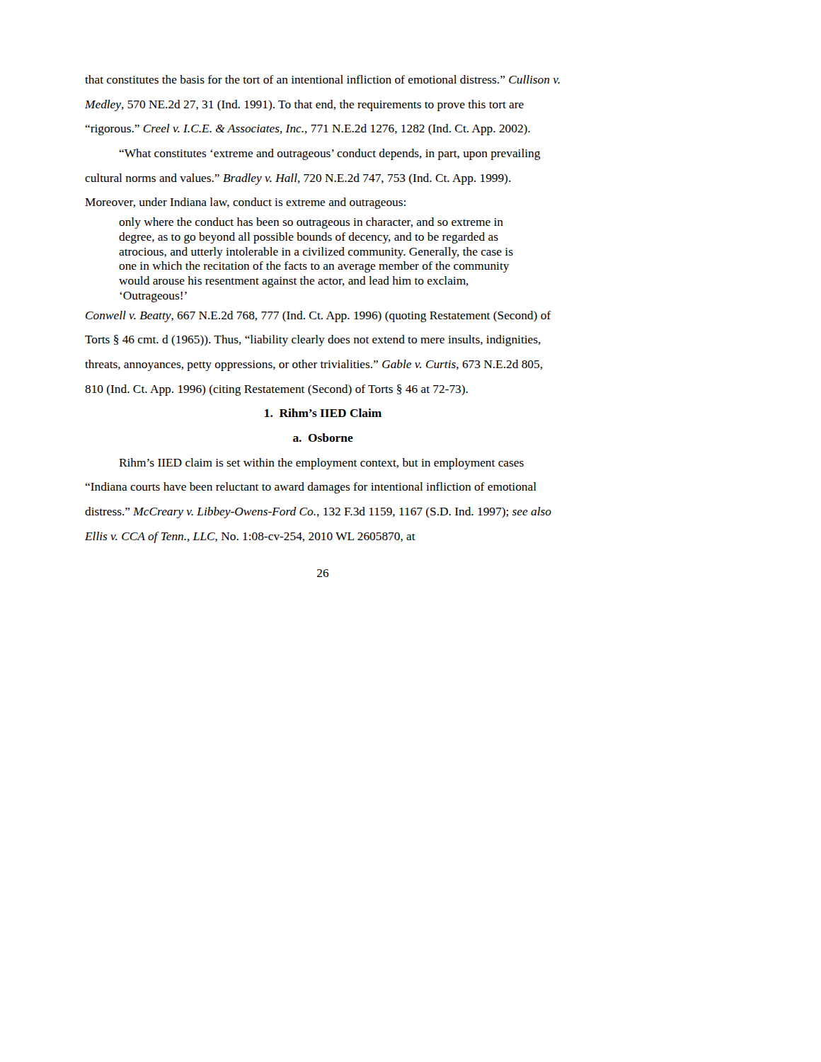that constitutes the basis for the tort of an intentional infliction of emotional distress.” Cullison v. Medley, 570 NE.2d 27, 31 (Ind. 1991). To that end, the requirements to prove this tort are “rigorous.” Creel v. I.C.E. & Associates, Inc., 771 N.E.2d 1276, 1282 (Ind. Ct. App. 2002).
“What constitutes ‘extreme and outrageous’ conduct depends, in part, upon prevailing cultural norms and values.” Bradley v. Hall, 720 N.E.2d 747, 753 (Ind. Ct. App. 1999). Moreover, under Indiana law, conduct is extreme and outrageous:
only where the conduct has been so outrageous in character, and so extreme in degree, as to go beyond all possible bounds of decency, and to be regarded as atrocious, and utterly intolerable in a civilized community. Generally, the case is one in which the recitation of the facts to an average member of the community would arouse his resentment against the actor, and lead him to exclaim, ‘Outrageous!’
Conwell v. Beatty, 667 N.E.2d 768, 777 (Ind. Ct. App. 1996) (quoting Restatement (Second) of Torts § 46 cmt. d (1965)). Thus, “liability clearly does not extend to mere insults, indignities, threats, annoyances, petty oppressions, or other trivialities.” Gable v. Curtis, 673 N.E.2d 805, 810 (Ind. Ct. App. 1996) (citing Restatement (Second) of Torts § 46 at 72-73).
1. Rihm’s IIED Claim
a. Osborne
Rihm’s IIED claim is set within the employment context, but in employment cases “Indiana courts have been reluctant to award damages for intentional infliction of emotional distress.” McCreary v. Libbey-Owens-Ford Co., 132 F.3d 1159, 1167 (S.D. Ind. 1997); see also Ellis v. CCA of Tenn., LLC, No. 1:08-cv-254, 2010 WL 2605870, at
26